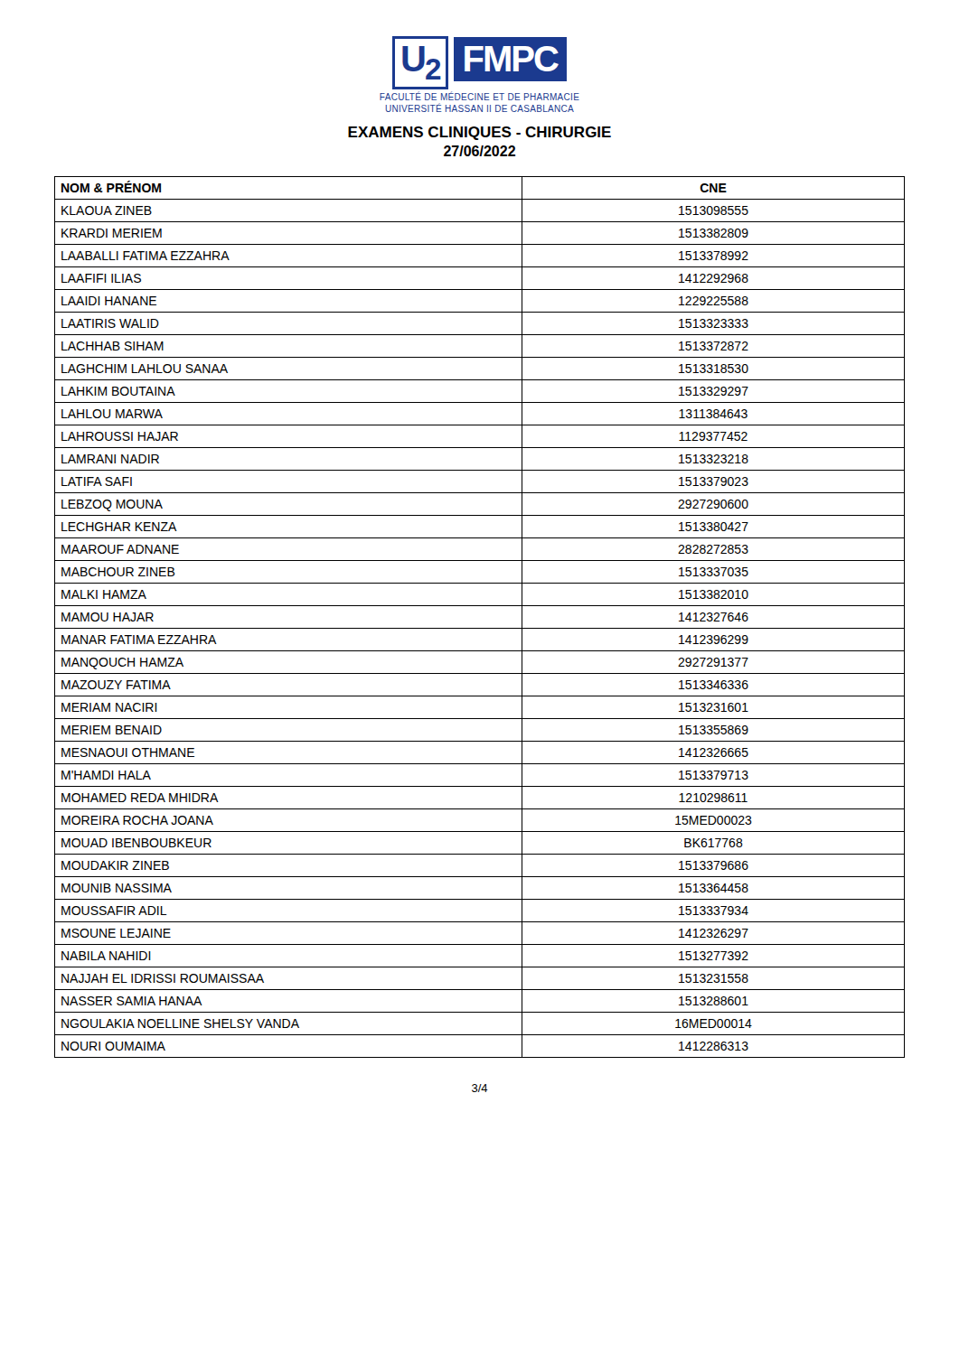U2 FMPC
FACULTÉ DE MÉDECINE ET DE PHARMACIE
UNIVERSITÉ HASSAN II DE CASABLANCA
EXAMENS CLINIQUES - CHIRURGIE
27/06/2022
| NOM & PRÉNOM | CNE |
| --- | --- |
| KLAOUA ZINEB | 1513098555 |
| KRARDI MERIEM | 1513382809 |
| LAABALLI FATIMA EZZAHRA | 1513378992 |
| LAAFIFI ILIAS | 1412292968 |
| LAAIDI HANANE | 1229225588 |
| LAATIRIS WALID | 1513323333 |
| LACHHAB SIHAM | 1513372872 |
| LAGHCHIM LAHLOU SANAA | 1513318530 |
| LAHKIM BOUTAINA | 1513329297 |
| LAHLOU MARWA | 1311384643 |
| LAHROUSSI HAJAR | 1129377452 |
| LAMRANI NADIR | 1513323218 |
| LATIFA SAFI | 1513379023 |
| LEBZOQ MOUNA | 2927290600 |
| LECHGHAR KENZA | 1513380427 |
| MAAROUF ADNANE | 2828272853 |
| MABCHOUR ZINEB | 1513337035 |
| MALKI HAMZA | 1513382010 |
| MAMOU HAJAR | 1412327646 |
| MANAR FATIMA EZZAHRA | 1412396299 |
| MANQOUCH HAMZA | 2927291377 |
| MAZOUZY FATIMA | 1513346336 |
| MERIAM NACIRI | 1513231601 |
| MERIEM BENAID | 1513355869 |
| MESNAOUI OTHMANE | 1412326665 |
| M'HAMDI HALA | 1513379713 |
| MOHAMED REDA MHIDRA | 1210298611 |
| MOREIRA ROCHA JOANA | 15MED00023 |
| MOUAD IBENBOUBKEUR | BK617768 |
| MOUDAKIR ZINEB | 1513379686 |
| MOUNIB NASSIMA | 1513364458 |
| MOUSSAFIR ADIL | 1513337934 |
| MSOUNE LEJAINE | 1412326297 |
| NABILA NAHIDI | 1513277392 |
| NAJJAH EL IDRISSI ROUMAISSAA | 1513231558 |
| NASSER SAMIA HANAA | 1513288601 |
| NGOULAKIA NOELLINE SHELSY VANDA | 16MED00014 |
| NOURI OUMAIMA | 1412286313 |
3/4